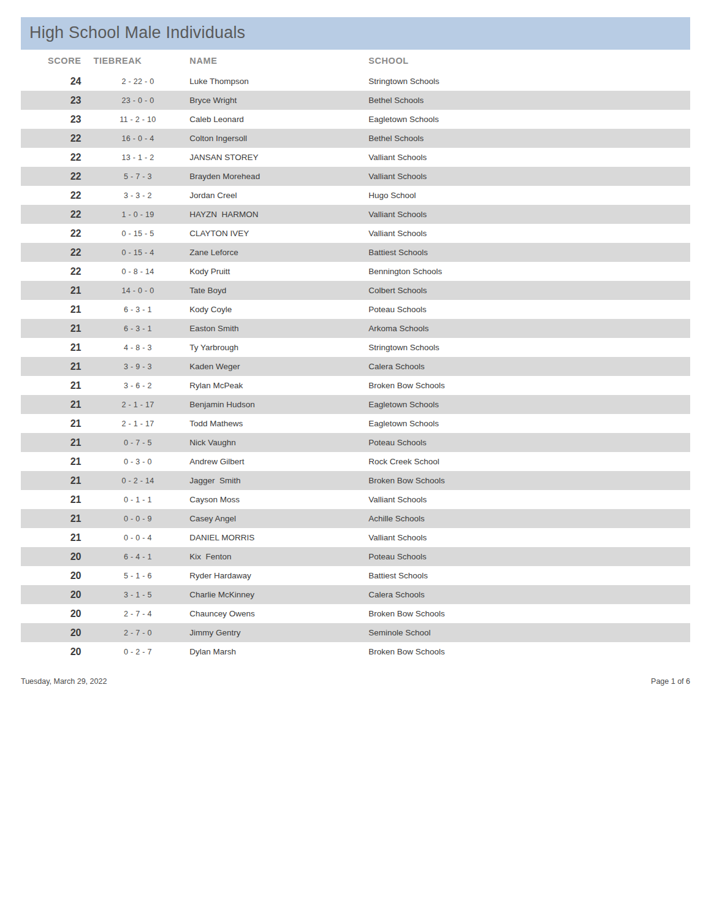High School Male Individuals
| SCORE | TIEBREAK | NAME | SCHOOL |
| --- | --- | --- | --- |
| 24 | 2 - 22 - 0 | Luke Thompson | Stringtown Schools |
| 23 | 23 - 0 - 0 | Bryce Wright | Bethel Schools |
| 23 | 11 - 2 - 10 | Caleb Leonard | Eagletown Schools |
| 22 | 16 - 0 - 4 | Colton Ingersoll | Bethel Schools |
| 22 | 13 - 1 - 2 | JANSAN STOREY | Valliant Schools |
| 22 | 5 - 7 - 3 | Brayden Morehead | Valliant Schools |
| 22 | 3 - 3 - 2 | Jordan Creel | Hugo School |
| 22 | 1 - 0 - 19 | HAYZN HARMON | Valliant Schools |
| 22 | 0 - 15 - 5 | CLAYTON IVEY | Valliant Schools |
| 22 | 0 - 15 - 4 | Zane Leforce | Battiest Schools |
| 22 | 0 - 8 - 14 | Kody Pruitt | Bennington Schools |
| 21 | 14 - 0 - 0 | Tate Boyd | Colbert Schools |
| 21 | 6 - 3 - 1 | Kody Coyle | Poteau Schools |
| 21 | 6 - 3 - 1 | Easton Smith | Arkoma Schools |
| 21 | 4 - 8 - 3 | Ty Yarbrough | Stringtown Schools |
| 21 | 3 - 9 - 3 | Kaden Weger | Calera Schools |
| 21 | 3 - 6 - 2 | Rylan McPeak | Broken Bow Schools |
| 21 | 2 - 1 - 17 | Benjamin Hudson | Eagletown Schools |
| 21 | 2 - 1 - 17 | Todd Mathews | Eagletown Schools |
| 21 | 0 - 7 - 5 | Nick Vaughn | Poteau Schools |
| 21 | 0 - 3 - 0 | Andrew Gilbert | Rock Creek School |
| 21 | 0 - 2 - 14 | Jagger Smith | Broken Bow Schools |
| 21 | 0 - 1 - 1 | Cayson Moss | Valliant Schools |
| 21 | 0 - 0 - 9 | Casey Angel | Achille Schools |
| 21 | 0 - 0 - 4 | DANIEL MORRIS | Valliant Schools |
| 20 | 6 - 4 - 1 | Kix Fenton | Poteau Schools |
| 20 | 5 - 1 - 6 | Ryder Hardaway | Battiest Schools |
| 20 | 3 - 1 - 5 | Charlie McKinney | Calera Schools |
| 20 | 2 - 7 - 4 | Chauncey Owens | Broken Bow Schools |
| 20 | 2 - 7 - 0 | Jimmy Gentry | Seminole School |
| 20 | 0 - 2 - 7 | Dylan Marsh | Broken Bow Schools |
Tuesday, March 29, 2022 Page 1 of 6